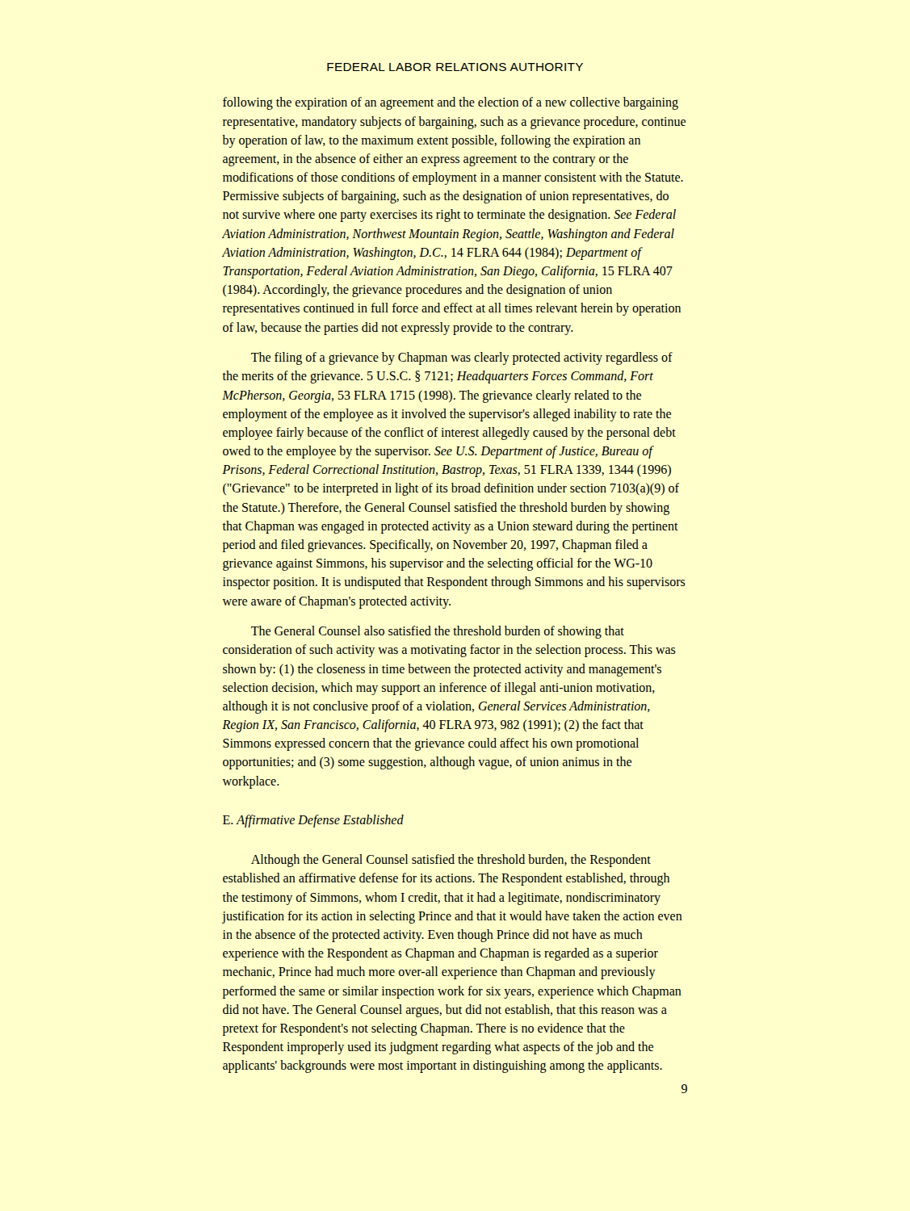FEDERAL LABOR RELATIONS AUTHORITY
following the expiration of an agreement and the election of a new collective bargaining representative, mandatory subjects of bargaining, such as a grievance procedure, continue by operation of law, to the maximum extent possible, following the expiration an agreement, in the absence of either an express agreement to the contrary or the modifications of those conditions of employment in a manner consistent with the Statute. Permissive subjects of bargaining, such as the designation of union representatives, do not survive where one party exercises its right to terminate the designation. See Federal Aviation Administration, Northwest Mountain Region, Seattle, Washington and Federal Aviation Administration, Washington, D.C., 14 FLRA 644 (1984); Department of Transportation, Federal Aviation Administration, San Diego, California, 15 FLRA 407 (1984). Accordingly, the grievance procedures and the designation of union representatives continued in full force and effect at all times relevant herein by operation of law, because the parties did not expressly provide to the contrary.
The filing of a grievance by Chapman was clearly protected activity regardless of the merits of the grievance. 5 U.S.C. § 7121; Headquarters Forces Command, Fort McPherson, Georgia, 53 FLRA 1715 (1998). The grievance clearly related to the employment of the employee as it involved the supervisor's alleged inability to rate the employee fairly because of the conflict of interest allegedly caused by the personal debt owed to the employee by the supervisor. See U.S. Department of Justice, Bureau of Prisons, Federal Correctional Institution, Bastrop, Texas, 51 FLRA 1339, 1344 (1996)("Grievance" to be interpreted in light of its broad definition under section 7103(a)(9) of the Statute.) Therefore, the General Counsel satisfied the threshold burden by showing that Chapman was engaged in protected activity as a Union steward during the pertinent period and filed grievances. Specifically, on November 20, 1997, Chapman filed a grievance against Simmons, his supervisor and the selecting official for the WG-10 inspector position. It is undisputed that Respondent through Simmons and his supervisors were aware of Chapman's protected activity.
The General Counsel also satisfied the threshold burden of showing that consideration of such activity was a motivating factor in the selection process. This was shown by: (1) the closeness in time between the protected activity and management's selection decision, which may support an inference of illegal anti-union motivation, although it is not conclusive proof of a violation, General Services Administration, Region IX, San Francisco, California, 40 FLRA 973, 982 (1991); (2) the fact that Simmons expressed concern that the grievance could affect his own promotional opportunities; and (3) some suggestion, although vague, of union animus in the workplace.
E. Affirmative Defense Established
Although the General Counsel satisfied the threshold burden, the Respondent established an affirmative defense for its actions. The Respondent established, through the testimony of Simmons, whom I credit, that it had a legitimate, nondiscriminatory justification for its action in selecting Prince and that it would have taken the action even in the absence of the protected activity. Even though Prince did not have as much experience with the Respondent as Chapman and Chapman is regarded as a superior mechanic, Prince had much more over-all experience than Chapman and previously performed the same or similar inspection work for six years, experience which Chapman did not have. The General Counsel argues, but did not establish, that this reason was a pretext for Respondent's not selecting Chapman. There is no evidence that the Respondent improperly used its judgment regarding what aspects of the job and the applicants' backgrounds were most important in distinguishing among the applicants.
9